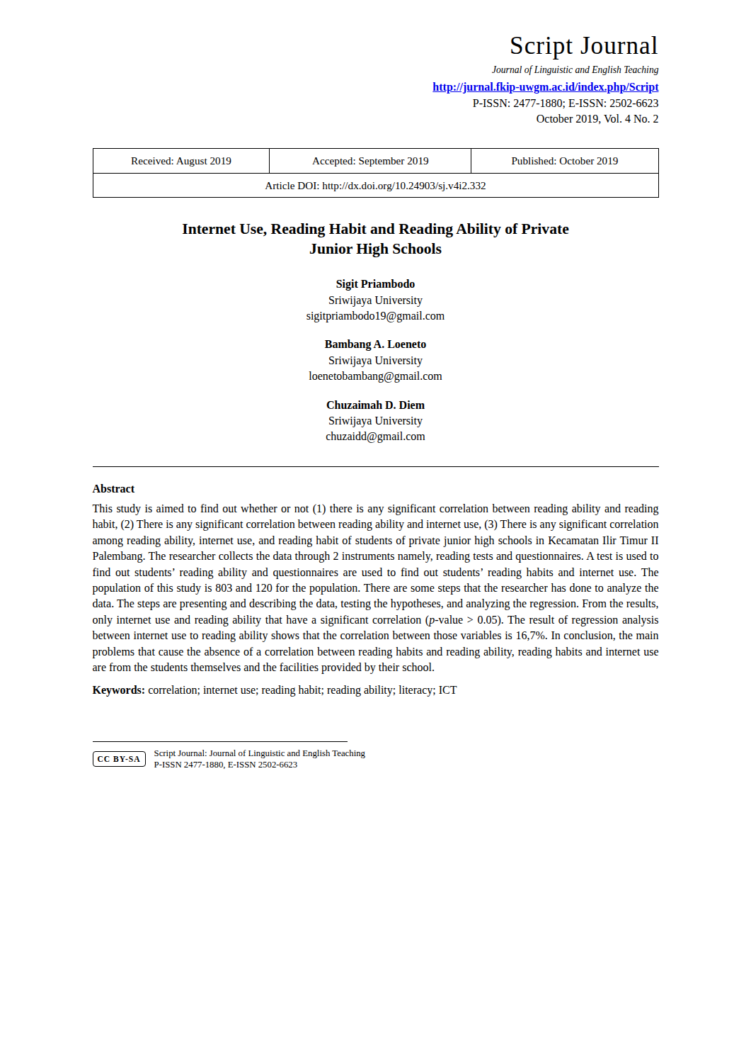Script Journal
Journal of Linguistic and English Teaching
http://jurnal.fkip-uwgm.ac.id/index.php/Script P-ISSN: 2477-1880; E-ISSN: 2502-6623 October 2019, Vol. 4 No. 2
| Received: August 2019 | Accepted: September 2019 | Published: October 2019 |
| Article DOI: http://dx.doi.org/10.24903/sj.v4i2.332 |
Internet Use, Reading Habit and Reading Ability of Private
Junior High Schools
Sigit Priambodo Sriwijaya University sigitpriambodo19@gmail.com
Bambang A. Loeneto Sriwijaya University loenetobambang@gmail.com
Chuzaimah D. Diem Sriwijaya University chuzaidd@gmail.com
Abstract
This study is aimed to find out whether or not (1) there is any significant correlation between reading ability and reading habit, (2) There is any significant correlation between reading ability and internet use, (3) There is any significant correlation among reading ability, internet use, and reading habit of students of private junior high schools in Kecamatan Ilir Timur II Palembang. The researcher collects the data through 2 instruments namely, reading tests and questionnaires. A test is used to find out students’ reading ability and questionnaires are used to find out students’ reading habits and internet use. The population of this study is 803 and 120 for the population. There are some steps that the researcher has done to analyze the data. The steps are presenting and describing the data, testing the hypotheses, and analyzing the regression. From the results, only internet use and reading ability that have a significant correlation (p-value > 0.05). The result of regression analysis between internet use to reading ability shows that the correlation between those variables is 16,7%. In conclusion, the main problems that cause the absence of a correlation between reading habits and reading ability, reading habits and internet use are from the students themselves and the facilities provided by their school.
Keywords: correlation; internet use; reading habit; reading ability; literacy; ICT
CC BY-SA
Script Journal: Journal of Linguistic and English Teaching
P-ISSN 2477-1880, E-ISSN 2502-6623